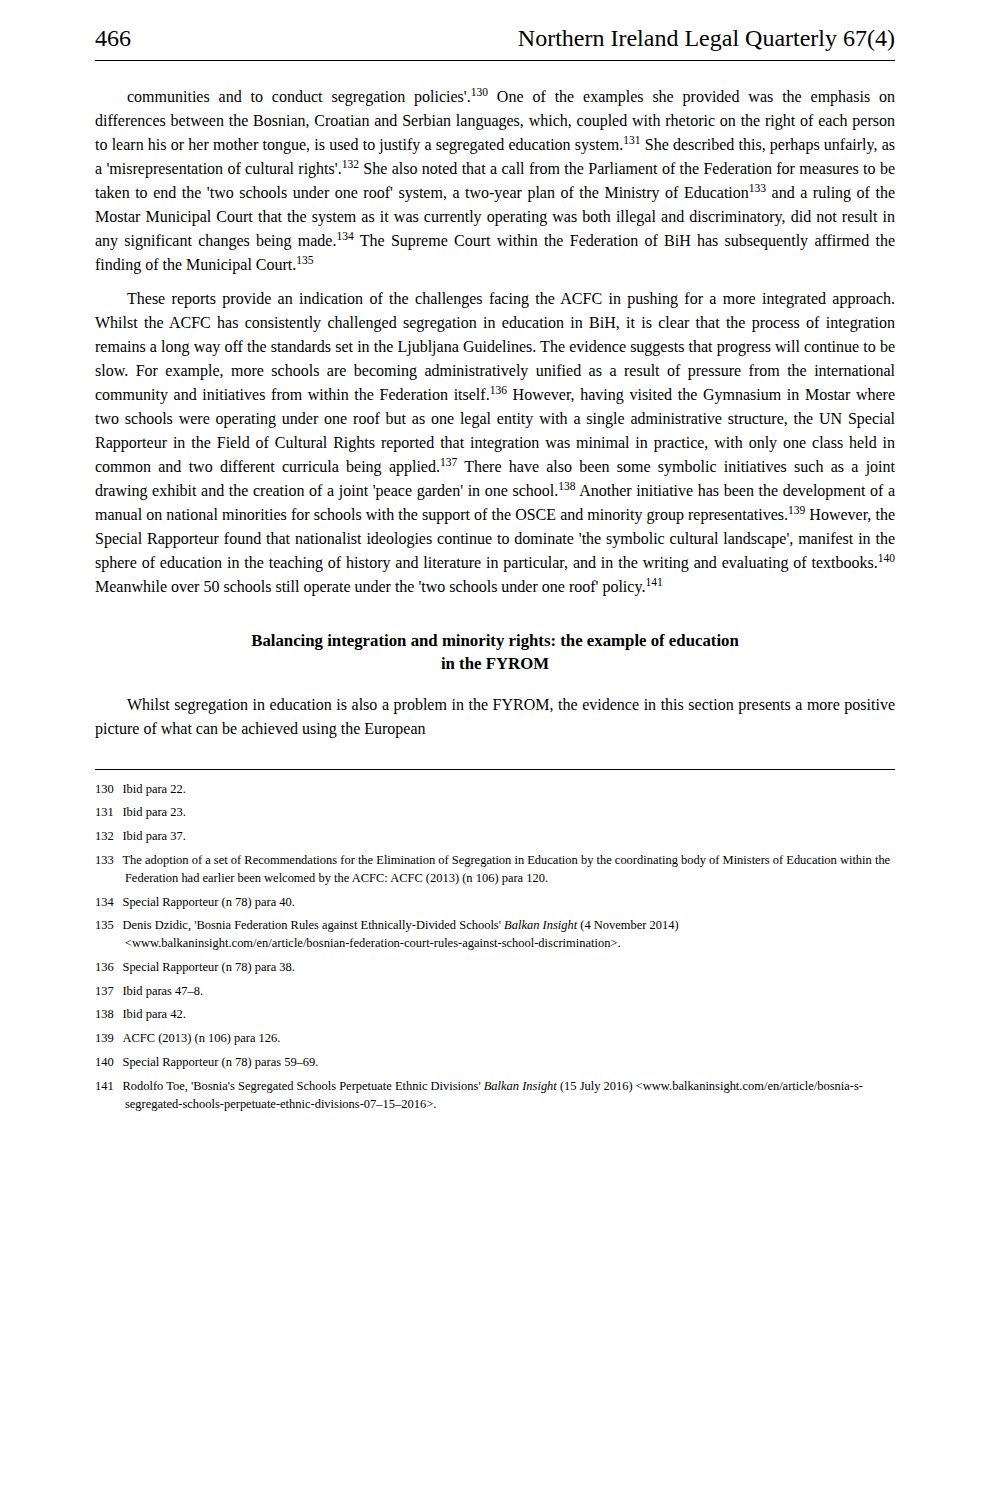466 Northern Ireland Legal Quarterly 67(4)
communities and to conduct segregation policies'.130 One of the examples she provided was the emphasis on differences between the Bosnian, Croatian and Serbian languages, which, coupled with rhetoric on the right of each person to learn his or her mother tongue, is used to justify a segregated education system.131 She described this, perhaps unfairly, as a 'misrepresentation of cultural rights'.132 She also noted that a call from the Parliament of the Federation for measures to be taken to end the 'two schools under one roof' system, a two-year plan of the Ministry of Education133 and a ruling of the Mostar Municipal Court that the system as it was currently operating was both illegal and discriminatory, did not result in any significant changes being made.134 The Supreme Court within the Federation of BiH has subsequently affirmed the finding of the Municipal Court.135
These reports provide an indication of the challenges facing the ACFC in pushing for a more integrated approach. Whilst the ACFC has consistently challenged segregation in education in BiH, it is clear that the process of integration remains a long way off the standards set in the Ljubljana Guidelines. The evidence suggests that progress will continue to be slow. For example, more schools are becoming administratively unified as a result of pressure from the international community and initiatives from within the Federation itself.136 However, having visited the Gymnasium in Mostar where two schools were operating under one roof but as one legal entity with a single administrative structure, the UN Special Rapporteur in the Field of Cultural Rights reported that integration was minimal in practice, with only one class held in common and two different curricula being applied.137 There have also been some symbolic initiatives such as a joint drawing exhibit and the creation of a joint 'peace garden' in one school.138 Another initiative has been the development of a manual on national minorities for schools with the support of the OSCE and minority group representatives.139 However, the Special Rapporteur found that nationalist ideologies continue to dominate 'the symbolic cultural landscape', manifest in the sphere of education in the teaching of history and literature in particular, and in the writing and evaluating of textbooks.140 Meanwhile over 50 schools still operate under the 'two schools under one roof' policy.141
Balancing integration and minority rights: the example of education
in the FYROM
Whilst segregation in education is also a problem in the FYROM, the evidence in this section presents a more positive picture of what can be achieved using the European
130 Ibid para 22.
131 Ibid para 23.
132 Ibid para 37.
133 The adoption of a set of Recommendations for the Elimination of Segregation in Education by the coordinating body of Ministers of Education within the Federation had earlier been welcomed by the ACFC: ACFC (2013) (n 106) para 120.
134 Special Rapporteur (n 78) para 40.
135 Denis Dzidic, 'Bosnia Federation Rules against Ethnically-Divided Schools' Balkan Insight (4 November 2014) <www.balkaninsight.com/en/article/bosnian-federation-court-rules-against-school-discrimination>.
136 Special Rapporteur (n 78) para 38.
137 Ibid paras 47–8.
138 Ibid para 42.
139 ACFC (2013) (n 106) para 126.
140 Special Rapporteur (n 78) paras 59–69.
141 Rodolfo Toe, 'Bosnia's Segregated Schools Perpetuate Ethnic Divisions' Balkan Insight (15 July 2016) <www.balkaninsight.com/en/article/bosnia-s-segregated-schools-perpetuate-ethnic-divisions-07–15–2016>.